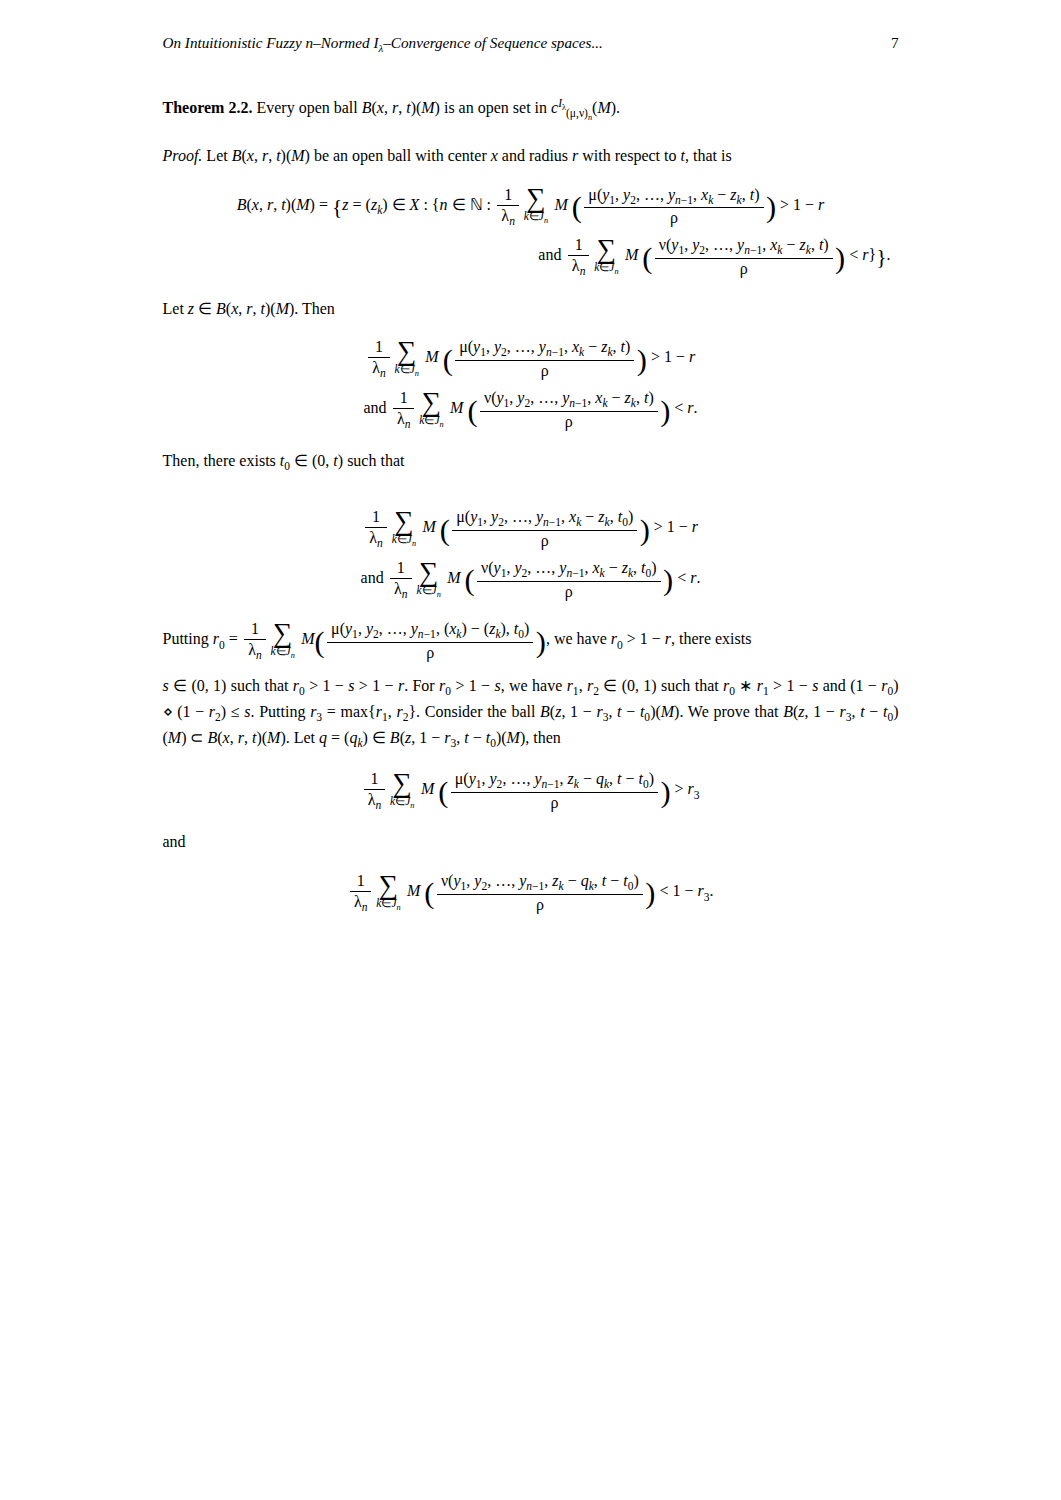On Intuitionistic Fuzzy n–Normed Iλ–Convergence of Sequence spaces... 7
Theorem 2.2. Every open ball B(x, r, t)(M) is an open set in cIλ(μ,ν)n(M).
Proof. Let B(x, r, t)(M) be an open ball with center x and radius r with respect to t, that is
B(x, r, t)(M) = {z = (zk) ∈ X : {n ∈ ℕ : 1 λn∑k∈Jn M (μ(y1, y2, …, yn−1, xk − zk, t) ρ) > 1 − r
and 1 λn∑k∈Jn M (ν(y1, y2, …, yn−1, xk − zk, t) ρ) < r}}.
Let z ∈ B(x, r, t)(M). Then
1 λn∑k∈Jn M (μ(y1, y2, …, yn−1, xk − zk, t) ρ) > 1 − r
and 1 λn∑k∈Jn M (ν(y1, y2, …, yn−1, xk − zk, t) ρ) < r.
Then, there exists t0 ∈ (0, t) such that
1 λn∑k∈Jn M (μ(y1, y2, …, yn−1, xk − zk, t0) ρ) > 1 − r
and 1 λn∑k∈Jn M (ν(y1, y2, …, yn−1, xk − zk, t0) ρ) < r.
Putting r0 = 1 λn∑k∈Jn M(μ(y1, y2, …, yn−1, (xk) − (zk), t0) ρ), we have r0 > 1 − r, there exists
s ∈ (0, 1) such that r0 > 1 − s > 1 − r. For r0 > 1 − s, we have r1, r2 ∈ (0, 1) such that r0 ∗ r1 > 1 − s and (1 − r0) ⋄ (1 − r2) ≤ s. Putting r3 = max{r1, r2}. Consider the ball B(z, 1 − r3, t − t0)(M). We prove that B(z, 1 − r3, t − t0)(M) ⊂ B(x, r, t)(M). Let q = (qk) ∈ B(z, 1 − r3, t − t0)(M), then
1 λn∑k∈Jn M (μ(y1, y2, …, yn−1, zk − qk, t − t0) ρ) > r3
and
1 λn∑k∈Jn M (ν(y1, y2, …, yn−1, zk − qk, t − t0) ρ) < 1 − r3.